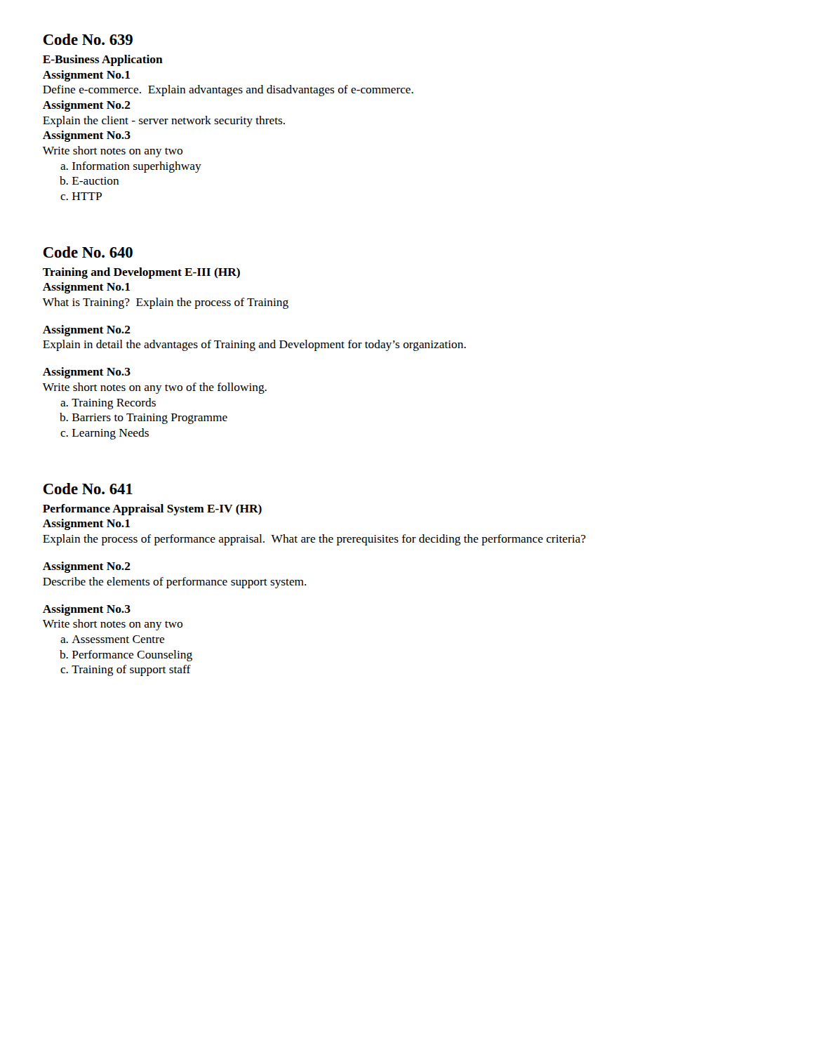Code No. 639
E-Business Application
Assignment No.1
Define e-commerce. Explain advantages and disadvantages of e-commerce.
Assignment No.2
Explain the client - server network security threts.
Assignment No.3
Write short notes on any two
Information superhighway
E-auction
HTTP
Code No. 640
Training and Development E-III (HR)
Assignment No.1
What is Training? Explain the process of Training
Assignment No.2
Explain in detail the advantages of Training and Development for today’s organization.
Assignment No.3
Write short notes on any two of the following.
Training Records
Barriers to Training Programme
Learning Needs
Code No. 641
Performance Appraisal System E-IV (HR)
Assignment No.1
Explain the process of performance appraisal. What are the prerequisites for deciding the performance criteria?
Assignment No.2
Describe the elements of performance support system.
Assignment No.3
Write short notes on any two
Assessment Centre
Performance Counseling
Training of support staff